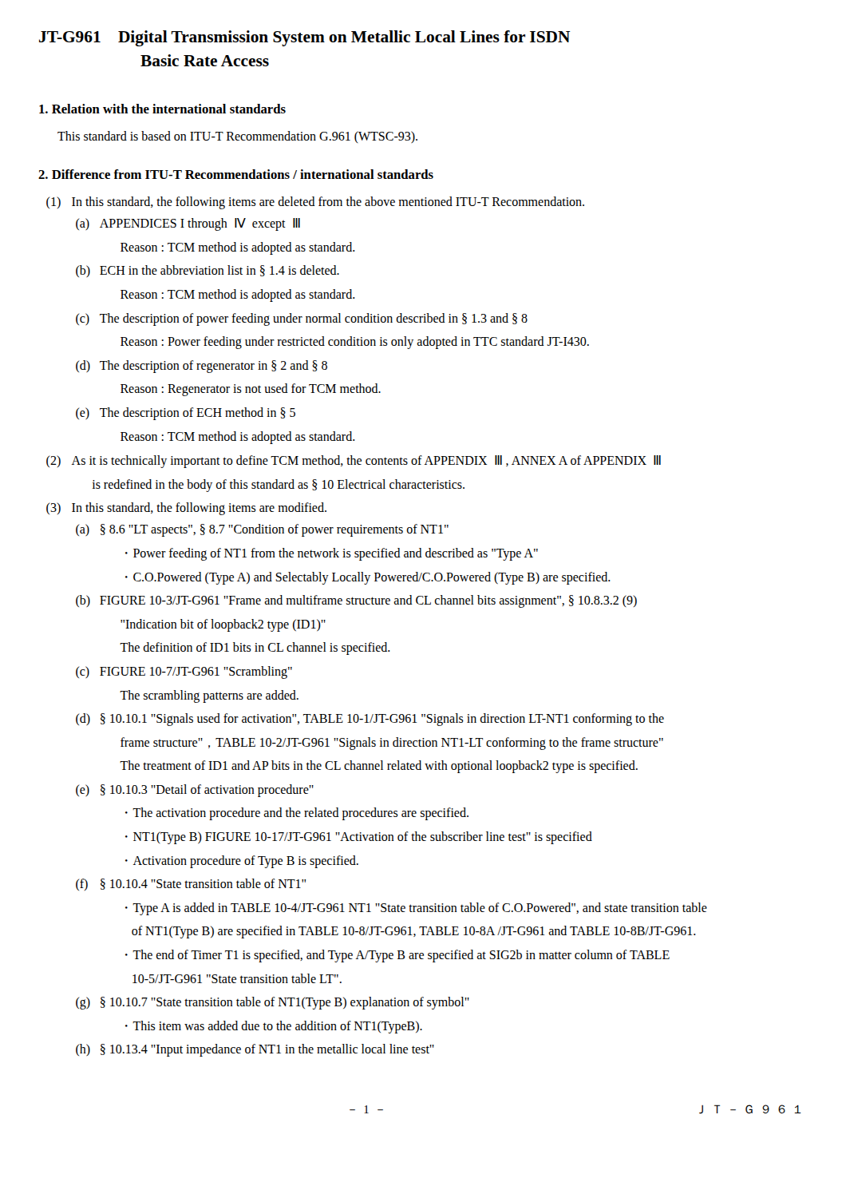JT-G961 Digital Transmission System on Metallic Local Lines for ISDN Basic Rate Access
1. Relation with the international standards
This standard is based on ITU-T Recommendation G.961 (WTSC-93).
2. Difference from ITU-T Recommendations / international standards
(1) In this standard, the following items are deleted from the above mentioned ITU-T Recommendation.
(a) APPENDICES I through Ⅳ except Ⅲ
Reason : TCM method is adopted as standard.
(b) ECH in the abbreviation list in § 1.4 is deleted.
Reason : TCM method is adopted as standard.
(c) The description of power feeding under normal condition described in § 1.3 and § 8
Reason : Power feeding under restricted condition is only adopted in TTC standard JT-I430.
(d) The description of regenerator in § 2 and § 8
Reason : Regenerator is not used for TCM method.
(e) The description of ECH method in § 5
Reason : TCM method is adopted as standard.
(2) As it is technically important to define TCM method, the contents of APPENDIX Ⅲ , ANNEX A of APPENDIX Ⅲ
is redefined in the body of this standard as § 10 Electrical characteristics.
(3) In this standard, the following items are modified.
(a)§ 8.6 "LT aspects", § 8.7 "Condition of power requirements of NT1"
・Power feeding of NT1 from the network is specified and described as "Type A"
・C.O.Powered (Type A) and Selectably Locally Powered/C.O.Powered (Type B) are specified.
(b) FIGURE 10-3/JT-G961 "Frame and multiframe structure and CL channel bits assignment", § 10.8.3.2 (9)
"Indication bit of loopback2 type (ID1)"
The definition of ID1 bits in CL channel is specified.
(c) FIGURE 10-7/JT-G961 "Scrambling"
The scrambling patterns are added.
(d)§ 10.10.1 "Signals used for activation", TABLE 10-1/JT-G961 "Signals in direction LT-NT1 conforming to the
frame structure"，TABLE 10-2/JT-G961 "Signals in direction NT1-LT conforming to the frame structure"
The treatment of ID1 and AP bits in the CL channel related with optional loopback2 type is specified.
(e)§ 10.10.3 "Detail of activation procedure"
・The activation procedure and the related procedures are specified.
・NT1(Type B) FIGURE 10-17/JT-G961 "Activation of the subscriber line test" is specified
・Activation procedure of Type B is specified.
(f)§ 10.10.4 "State transition table of NT1"
・Type A is added in TABLE 10-4/JT-G961 NT1 "State transition table of C.O.Powered", and state transition table
of NT1(Type B) are specified in TABLE 10-8/JT-G961, TABLE 10-8A /JT-G961 and TABLE 10-8B/JT-G961.
・The end of Timer T1 is specified, and Type A/Type B are specified at SIG2b in matter column of TABLE
10-5/JT-G961 "State transition table LT".
(g)§ 10.10.7 "State transition table of NT1(Type B) explanation of symbol"
・This item was added due to the addition of NT1(TypeB).
(h)§ 10.13.4 "Input impedance of NT1 in the metallic local line test"
－ 1 － ＪＴ－Ｇ９６１